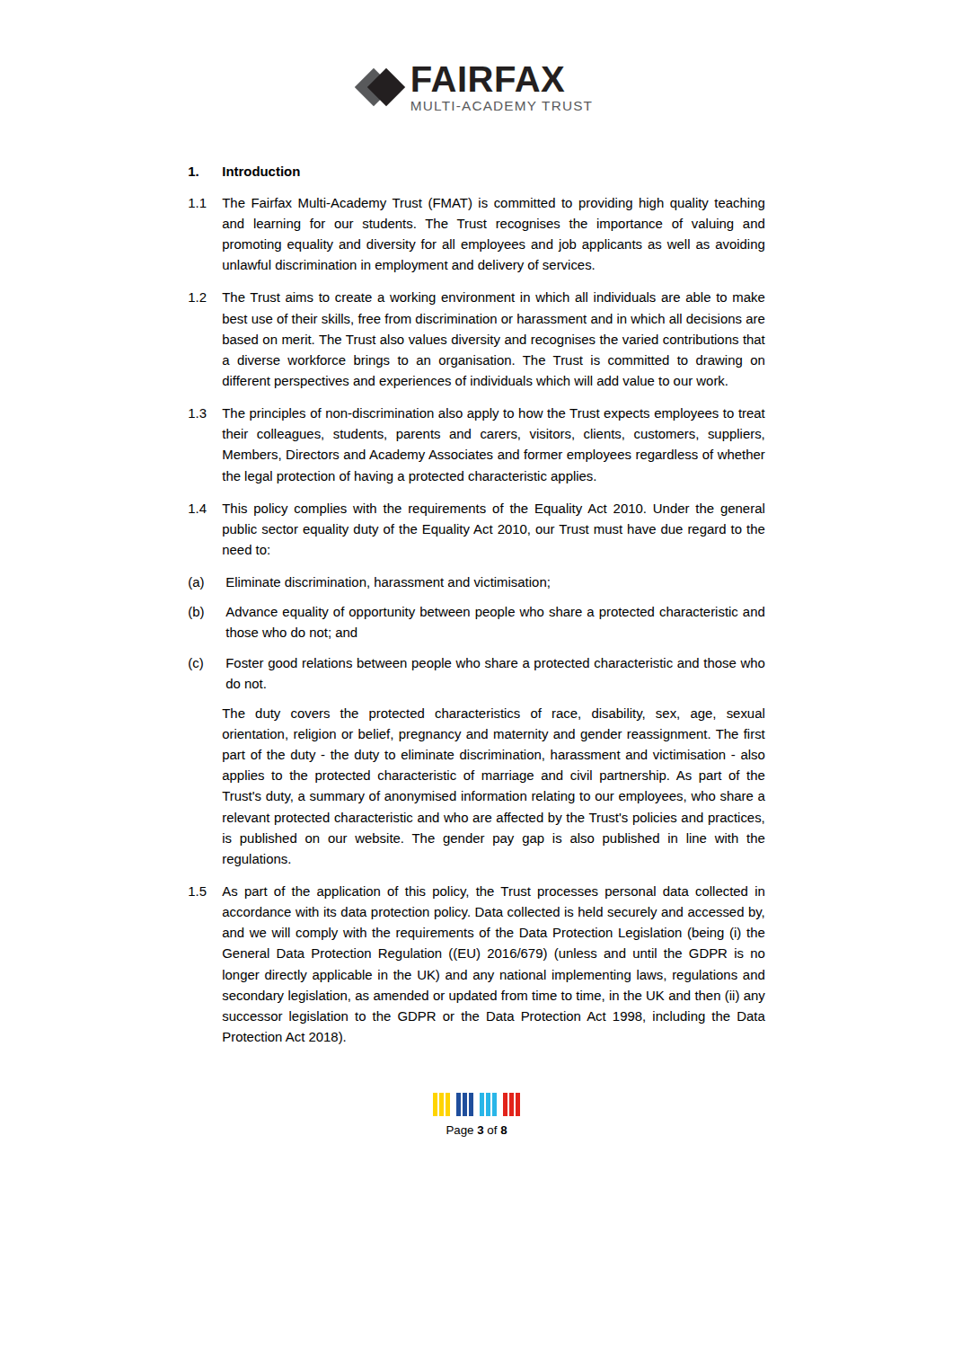FAIRFAX MULTI-ACADEMY TRUST
1.
Introduction
1.1
The Fairfax Multi-Academy Trust (FMAT) is committed to providing high quality teaching and learning for our students. The Trust recognises the importance of valuing and promoting equality and diversity for all employees and job applicants as well as avoiding unlawful discrimination in employment and delivery of services.
1.2
The Trust aims to create a working environment in which all individuals are able to make best use of their skills, free from discrimination or harassment and in which all decisions are based on merit. The Trust also values diversity and recognises the varied contributions that a diverse workforce brings to an organisation. The Trust is committed to drawing on different perspectives and experiences of individuals which will add value to our work.
1.3
The principles of non-discrimination also apply to how the Trust expects employees to treat their colleagues, students, parents and carers, visitors, clients, customers, suppliers, Members, Directors and Academy Associates and former employees regardless of whether the legal protection of having a protected characteristic applies.
1.4
This policy complies with the requirements of the Equality Act 2010. Under the general public sector equality duty of the Equality Act 2010, our Trust must have due regard to the need to:
(a) Eliminate discrimination, harassment and victimisation;
(b) Advance equality of opportunity between people who share a protected characteristic and those who do not; and
(c) Foster good relations between people who share a protected characteristic and those who do not.
The duty covers the protected characteristics of race, disability, sex, age, sexual orientation, religion or belief, pregnancy and maternity and gender reassignment. The first part of the duty - the duty to eliminate discrimination, harassment and victimisation - also applies to the protected characteristic of marriage and civil partnership. As part of the Trust's duty, a summary of anonymised information relating to our employees, who share a relevant protected characteristic and who are affected by the Trust's policies and practices, is published on our website. The gender pay gap is also published in line with the regulations.
1.5
As part of the application of this policy, the Trust processes personal data collected in accordance with its data protection policy. Data collected is held securely and accessed by, and we will comply with the requirements of the Data Protection Legislation (being (i) the General Data Protection Regulation ((EU) 2016/679) (unless and until the GDPR is no longer directly applicable in the UK) and any national implementing laws, regulations and secondary legislation, as amended or updated from time to time, in the UK and then (ii) any successor legislation to the GDPR or the Data Protection Act 1998, including the Data Protection Act 2018).
Page 3 of 8